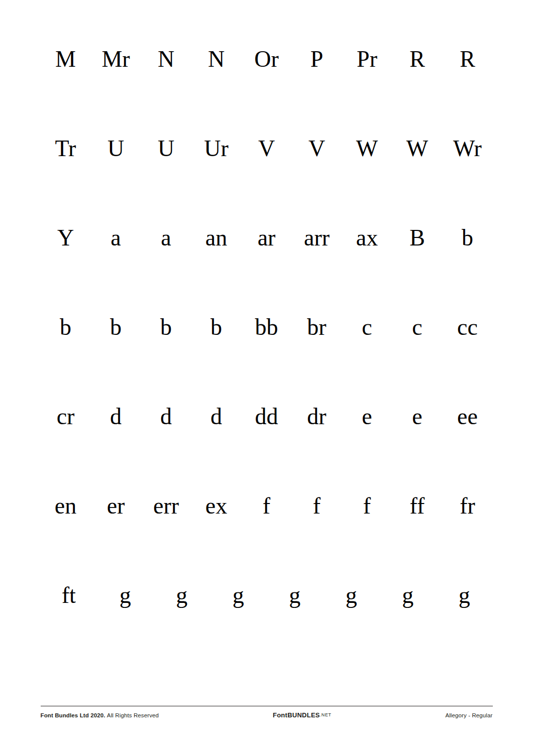M
Mr
N
N
Or
P
Pr
R
R
Tr
U
U
Ur
V
V
W
W
Wr
Y
a
a
an
ar
arr
ax
B
b
b
b
b
b
bb
br
c
c
cc
cr
d
d
d
dd
dr
e
e
ee
en
er
err
ex
f
f
f
ff
fr
ft
g
g
g
g
g
g
g
Font Bundles Ltd 2020. All Rights Reserved
FontBUNDLES.NET
Allegory - Regular